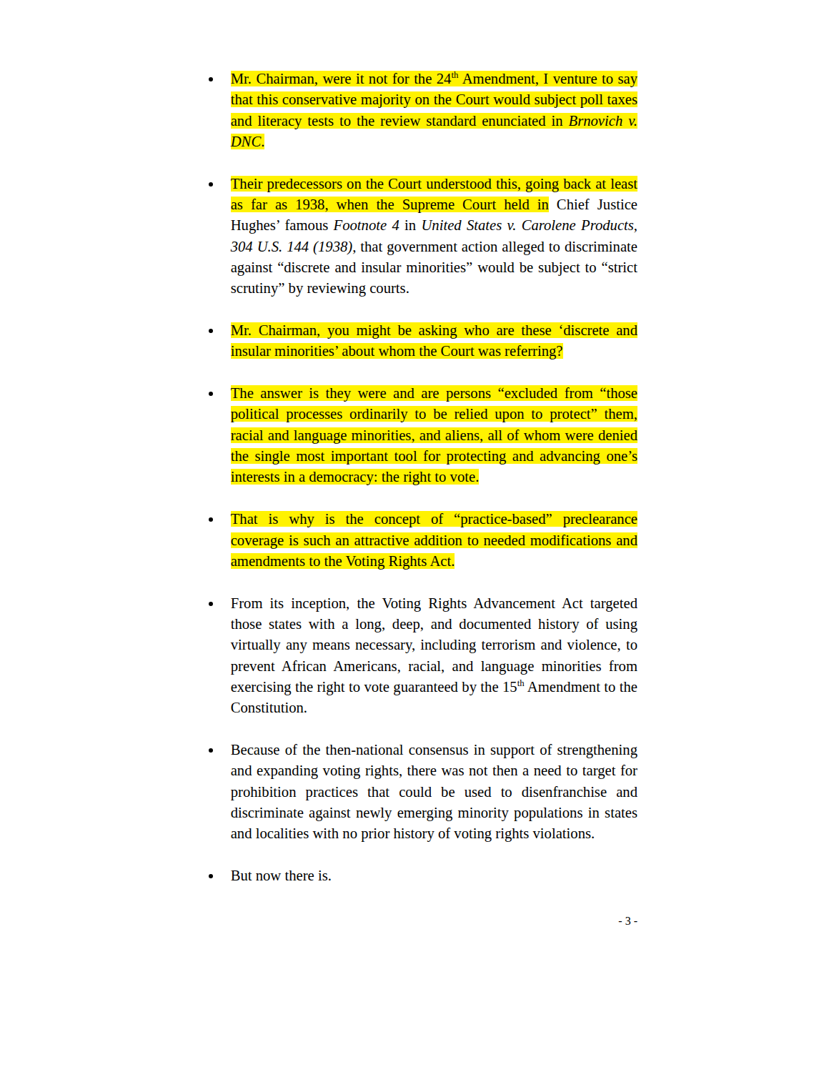Mr. Chairman, were it not for the 24th Amendment, I venture to say that this conservative majority on the Court would subject poll taxes and literacy tests to the review standard enunciated in Brnovich v. DNC.
Their predecessors on the Court understood this, going back at least as far as 1938, when the Supreme Court held in Chief Justice Hughes’ famous Footnote 4 in United States v. Carolene Products, 304 U.S. 144 (1938), that government action alleged to discriminate against “discrete and insular minorities” would be subject to “strict scrutiny” by reviewing courts.
Mr. Chairman, you might be asking who are these ‘discrete and insular minorities’ about whom the Court was referring?
The answer is they were and are persons “excluded from “those political processes ordinarily to be relied upon to protect” them, racial and language minorities, and aliens, all of whom were denied the single most important tool for protecting and advancing one’s interests in a democracy: the right to vote.
That is why is the concept of “practice-based” preclearance coverage is such an attractive addition to needed modifications and amendments to the Voting Rights Act.
From its inception, the Voting Rights Advancement Act targeted those states with a long, deep, and documented history of using virtually any means necessary, including terrorism and violence, to prevent African Americans, racial, and language minorities from exercising the right to vote guaranteed by the 15th Amendment to the Constitution.
Because of the then-national consensus in support of strengthening and expanding voting rights, there was not then a need to target for prohibition practices that could be used to disenfranchise and discriminate against newly emerging minority populations in states and localities with no prior history of voting rights violations.
But now there is.
- 3 -